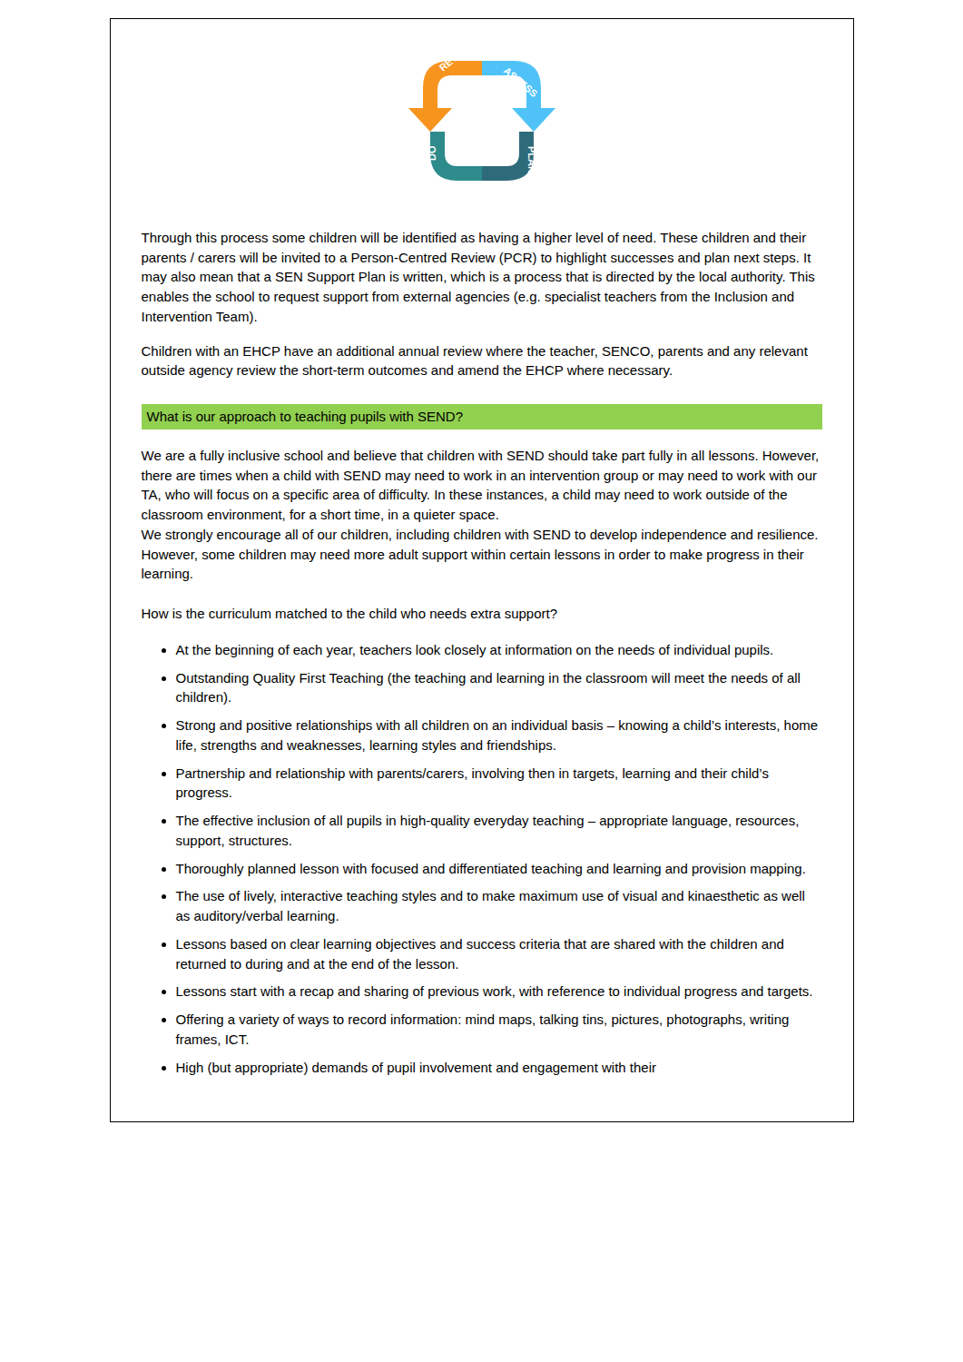REVIEW ASSESS DO PLAN
Through this process some children will be identified as having a higher level of need. These children and their parents / carers will be invited to a Person-Centred Review (PCR) to highlight successes and plan next steps. It may also mean that a SEN Support Plan is written, which is a process that is directed by the local authority. This enables the school to request support from external agencies (e.g. specialist teachers from the Inclusion and Intervention Team).
Children with an EHCP have an additional annual review where the teacher, SENCO, parents and any relevant outside agency review the short-term outcomes and amend the EHCP where necessary.
What is our approach to teaching pupils with SEND?
We are a fully inclusive school and believe that children with SEND should take part fully in all lessons. However, there are times when a child with SEND may need to work in an intervention group or may need to work with our TA, who will focus on a specific area of difficulty. In these instances, a child may need to work outside of the classroom environment, for a short time, in a quieter space.
We strongly encourage all of our children, including children with SEND to develop independence and resilience. However, some children may need more adult support within certain lessons in order to make progress in their learning.
How is the curriculum matched to the child who needs extra support?
At the beginning of each year, teachers look closely at information on the needs of individual pupils.
Outstanding Quality First Teaching (the teaching and learning in the classroom will meet the needs of all children).
Strong and positive relationships with all children on an individual basis – knowing a child’s interests, home life, strengths and weaknesses, learning styles and friendships.
Partnership and relationship with parents/carers, involving then in targets, learning and their child’s progress.
The effective inclusion of all pupils in high-quality everyday teaching – appropriate language, resources, support, structures.
Thoroughly planned lesson with focused and differentiated teaching and learning and provision mapping.
The use of lively, interactive teaching styles and to make maximum use of visual and kinaesthetic as well as auditory/verbal learning.
Lessons based on clear learning objectives and success criteria that are shared with the children and returned to during and at the end of the lesson.
Lessons start with a recap and sharing of previous work, with reference to individual progress and targets.
Offering a variety of ways to record information: mind maps, talking tins, pictures, photographs, writing frames, ICT.
High (but appropriate) demands of pupil involvement and engagement with their